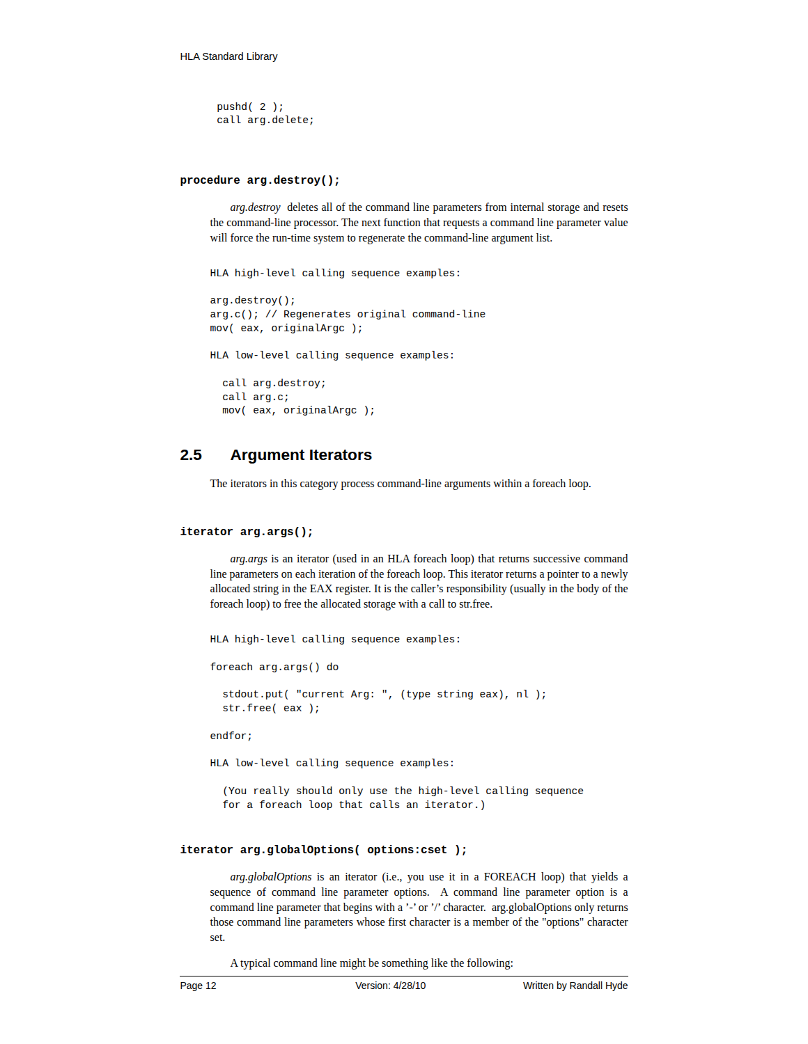HLA Standard Library
pushd( 2 );
call arg.delete;
procedure arg.destroy();
arg.destroy deletes all of the command line parameters from internal storage and resets the command-line processor. The next function that requests a command line parameter value will force the run-time system to regenerate the command-line argument list.
HLA high-level calling sequence examples:

arg.destroy();
arg.c(); // Regenerates original command-line
mov( eax, originalArgc );

HLA low-level calling sequence examples:

  call arg.destroy;
  call arg.c;
  mov( eax, originalArgc );
2.5 Argument Iterators
The iterators in this category process command-line arguments within a foreach loop.
iterator arg.args();
arg.args is an iterator (used in an HLA foreach loop) that returns successive command line parameters on each iteration of the foreach loop. This iterator returns a pointer to a newly allocated string in the EAX register. It is the caller’s responsibility (usually in the body of the foreach loop) to free the allocated storage with a call to str.free.
HLA high-level calling sequence examples:

foreach arg.args() do

  stdout.put( "current Arg: ", (type string eax), nl );
  str.free( eax );

endfor;

HLA low-level calling sequence examples:

  (You really should only use the high-level calling sequence
  for a foreach loop that calls an iterator.)
iterator arg.globalOptions( options:cset );
arg.globalOptions is an iterator (i.e., you use it in a FOREACH loop) that yields a sequence of command line parameter options. A command line parameter option is a command line parameter that begins with a ’-’ or ’/’ character. arg.globalOptions only returns those command line parameters whose first character is a member of the "options" character set.
A typical command line might be something like the following:
Page 12
Version: 4/28/10
Written by Randall Hyde